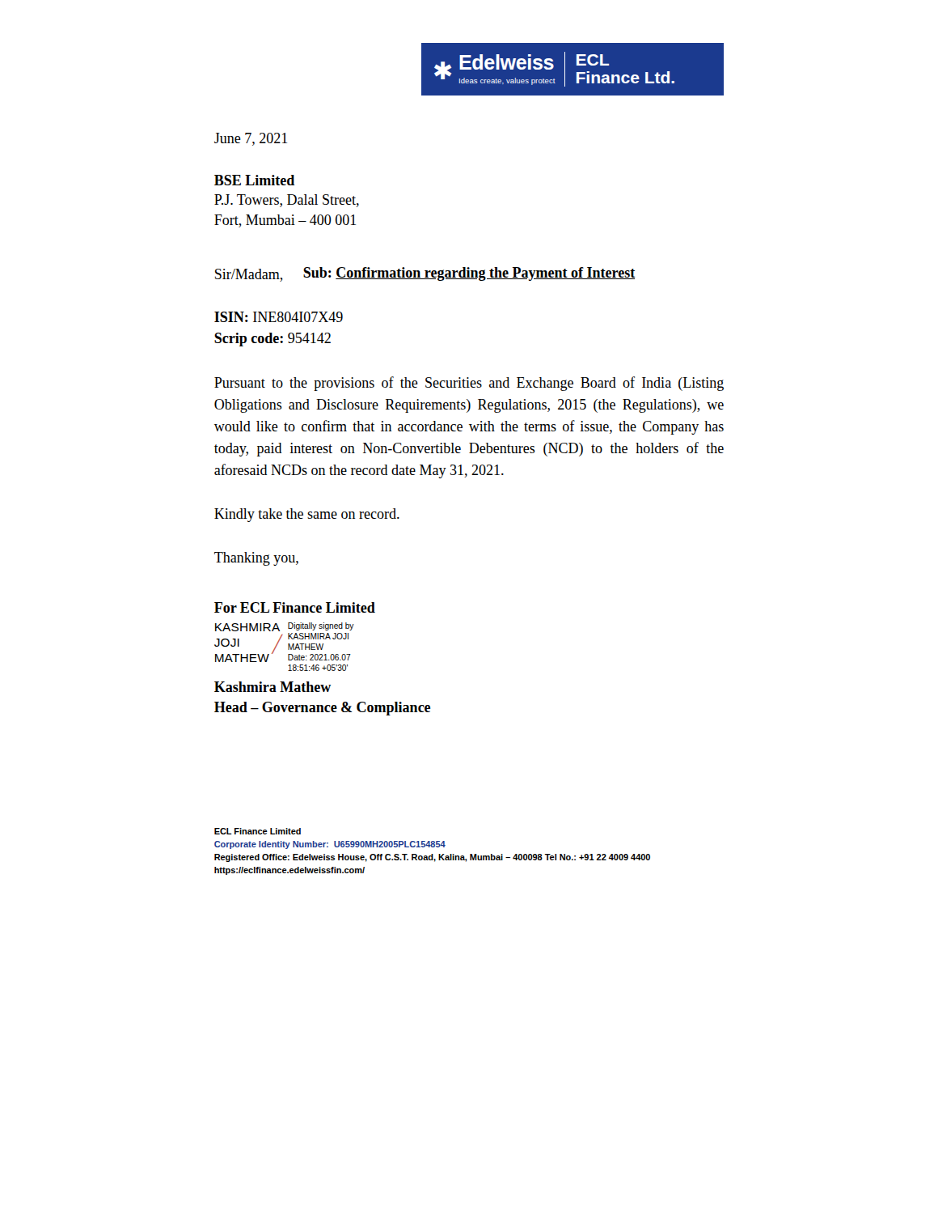✱ Edelweiss
Ideas create, values protect
ECL
Finance Ltd.
June 7, 2021
BSE Limited
P.J. Towers, Dalal Street,
Fort, Mumbai – 400 001
Sub: Confirmation regarding the Payment of Interest
Sir/Madam,
ISIN: INE804I07X49
Scrip code: 954142
Pursuant to the provisions of the Securities and Exchange Board of India (Listing Obligations and Disclosure Requirements) Regulations, 2015 (the Regulations), we would like to confirm that in accordance with the terms of issue, the Company has today, paid interest on Non-Convertible Debentures (NCD) to the holders of the aforesaid NCDs on the record date May 31, 2021.
Kindly take the same on record.
Thanking you,
For ECL Finance Limited
KASHMIRA
JOJI
MATHEW
⁄
Digitally signed by
KASHMIRA JOJI
MATHEW
Date: 2021.06.07
18:51:46 +05'30'
Kashmira Mathew
Head – Governance & Compliance
ECL Finance Limited
Corporate Identity Number: U65990MH2005PLC154854
Registered Office: Edelweiss House, Off C.S.T. Road, Kalina, Mumbai – 400098 Tel No.: +91 22 4009 4400 https://eclfinance.edelweissfin.com/